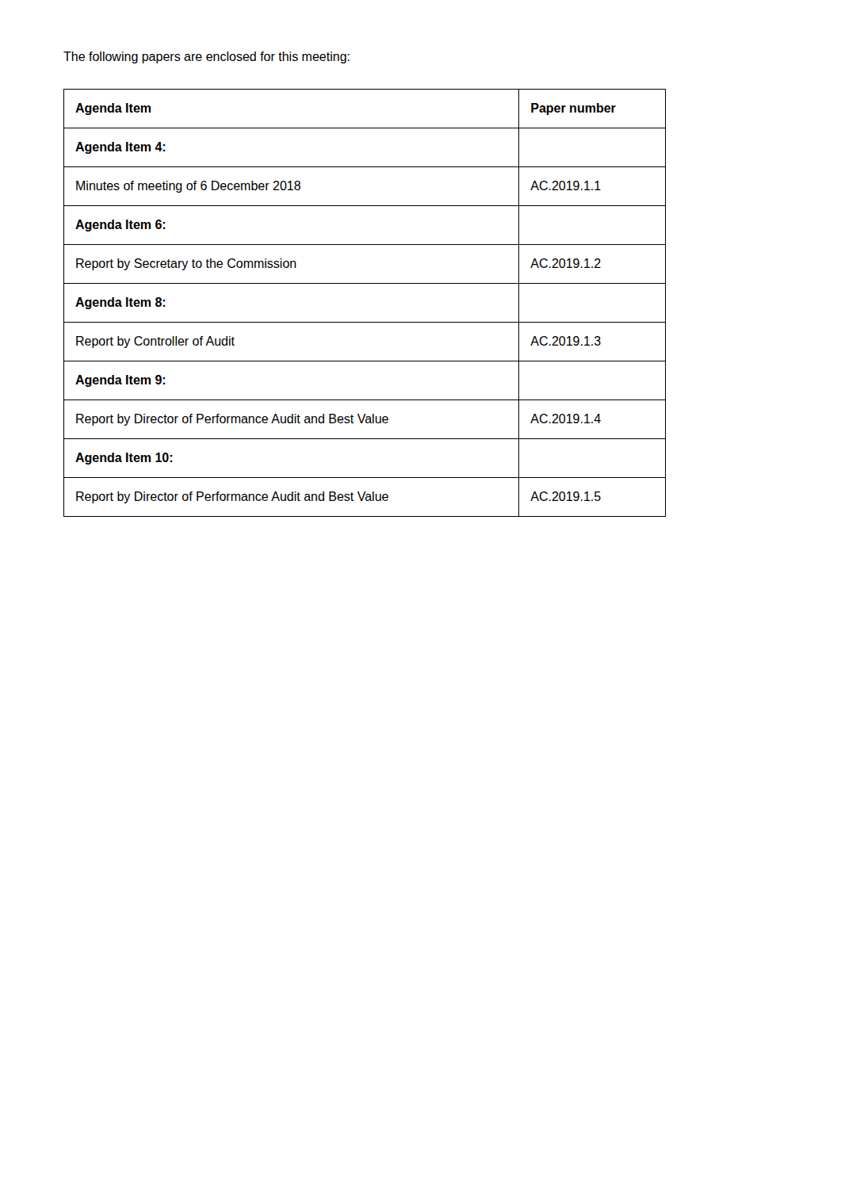The following papers are enclosed for this meeting:
| Agenda Item | Paper number |
| --- | --- |
| Agenda Item 4: | |
| Minutes of meeting of 6 December 2018 | AC.2019.1.1 |
| Agenda Item 6: | |
| Report by Secretary to the Commission | AC.2019.1.2 |
| Agenda Item 8: | |
| Report by Controller of Audit | AC.2019.1.3 |
| Agenda Item 9: | |
| Report by Director of Performance Audit and Best Value | AC.2019.1.4 |
| Agenda Item 10: | |
| Report by Director of Performance Audit and Best Value | AC.2019.1.5 |